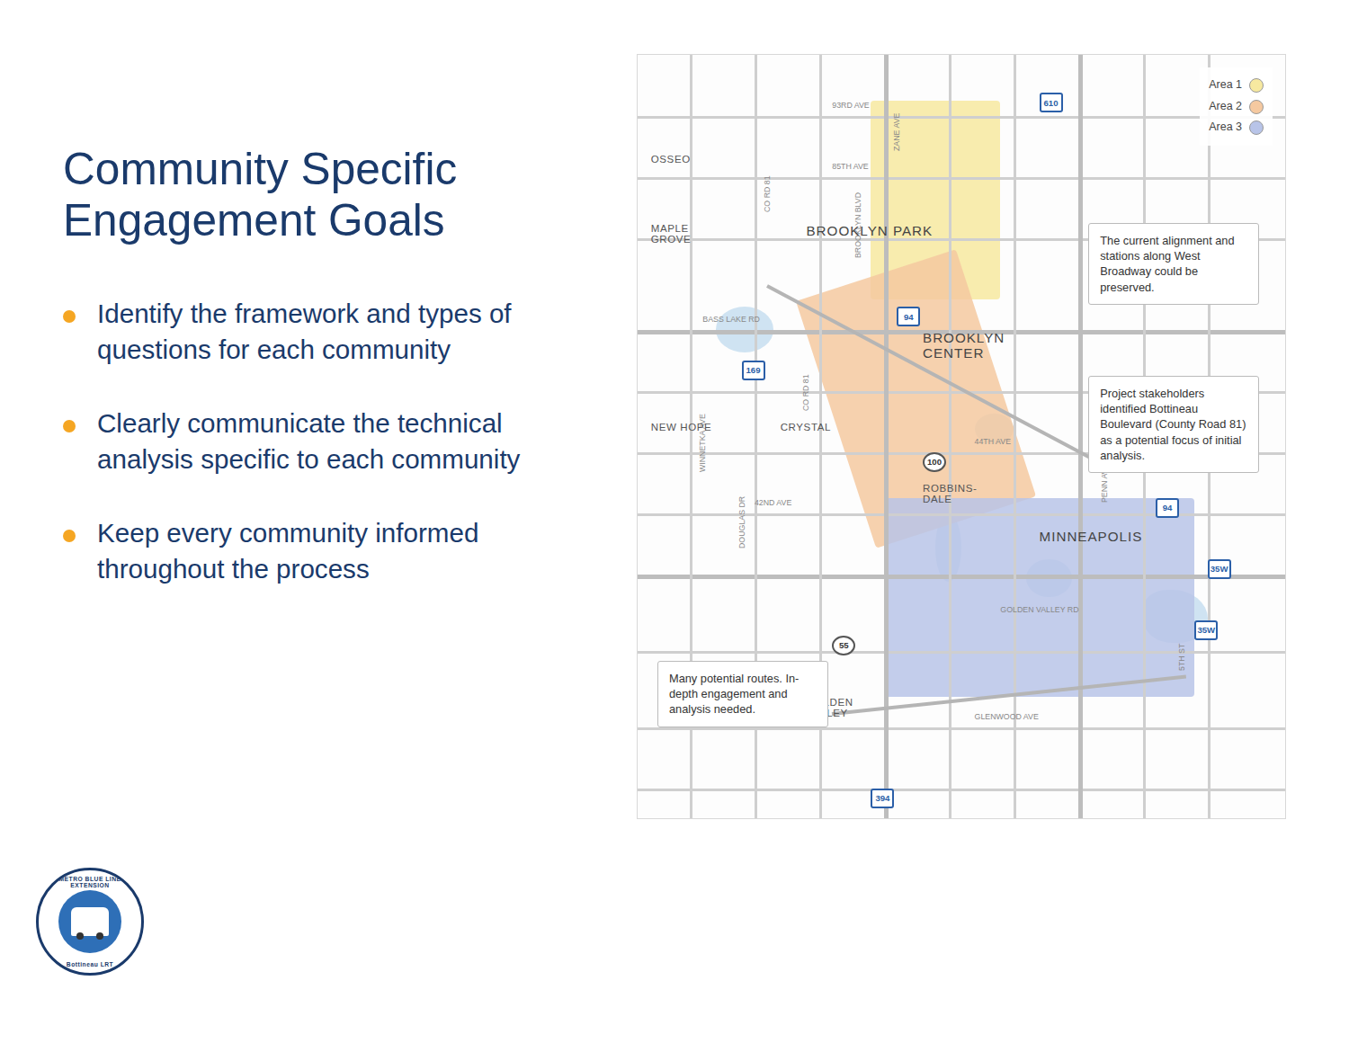Community Specific
Engagement Goals
Identify the framework and types of questions for each community
Clearly communicate the technical analysis specific to each community
Keep every community informed throughout the process
METRO BLUE LINE EXTENSION
Bottineau LRT
Area 1
Area 2
Area 3
610
94
169
100
94
55
35W
35W
394
OSSEO
MAPLE
GROVE
BROOKLYN PARK
BROOKLYN
CENTER
NEW HOPE
CRYSTAL
ROBBINS-
DALE
MINNEAPOLIS
GOLDEN
VALLEY
93RD AVE
85TH AVE
BASS LAKE RD
42ND AVE
44TH AVE
GOLDEN VALLEY RD
GLENWOOD AVE
ZANE AVE
CO RD 81
BROOKLYN BLVD
CO RD 81
WINNETKA AVE
DOUGLAS DR
PENN AVE
5TH ST
The current alignment and stations along West Broadway could be preserved.
Project stakeholders identified Bottineau Boulevard (County Road 81) as a potential focus of initial analysis.
Many potential routes. In-depth engagement and analysis needed.